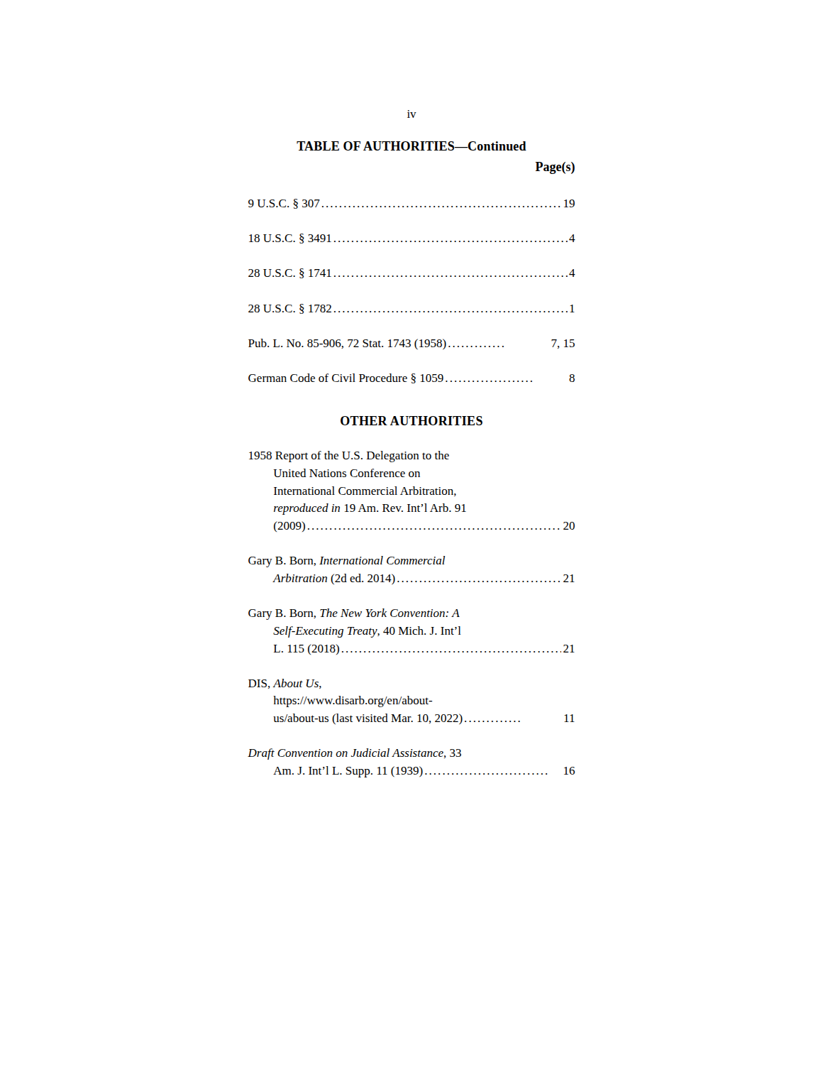iv
TABLE OF AUTHORITIES—Continued
Page(s)
9 U.S.C. § 307 .......................................................... 19
18 U.S.C. § 3491 ......................................................... 4
28 U.S.C. § 1741 ......................................................... 4
28 U.S.C. § 1782 ......................................................... 1
Pub. L. No. 85-906, 72 Stat. 1743 (1958) ............. 7, 15
German Code of Civil Procedure § 1059 .................... 8
OTHER AUTHORITIES
1958 Report of the U.S. Delegation to the
United Nations Conference on
International Commercial Arbitration,
reproduced in 19 Am. Rev. Int’l Arb. 91
(2009) ................................................................... 20
Gary B. Born, International Commercial
Arbitration (2d ed. 2014) ..................................... 21
Gary B. Born, The New York Convention: A
Self-Executing Treaty, 40 Mich. J. Int’l
L. 115 (2018) ....................................................... 21
DIS, About Us,
https://www.disarb.org/en/about-
us/about-us (last visited Mar. 10, 2022) ............. 11
Draft Convention on Judicial Assistance, 33
Am. J. Int’l L. Supp. 11 (1939) ............................ 16